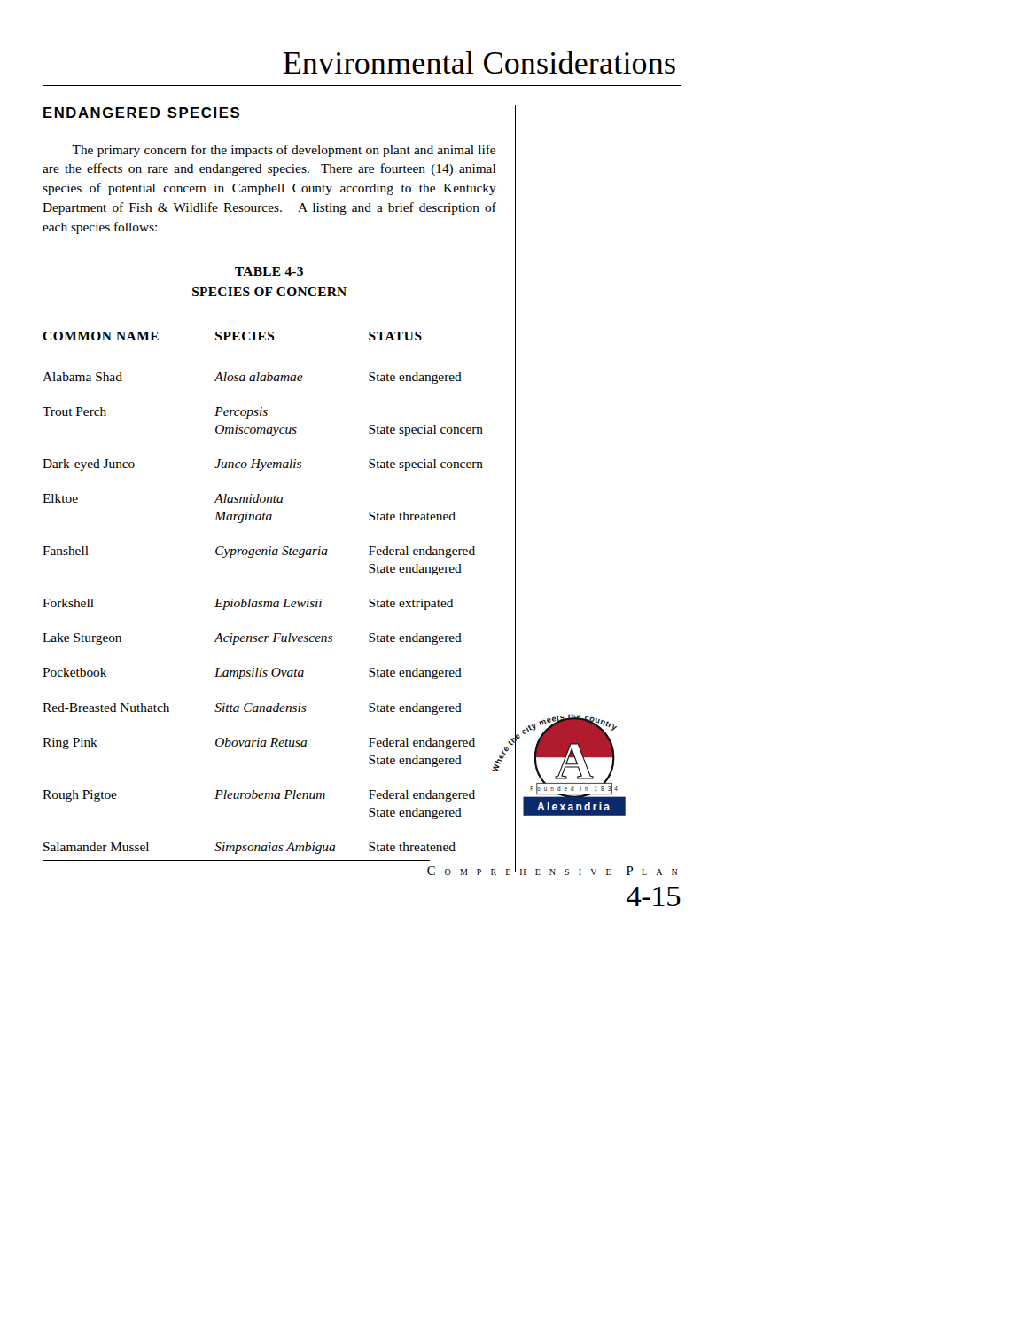Environmental Considerations
Endangered Species
The primary concern for the impacts of development on plant and animal life are the effects on rare and endangered species. There are fourteen (14) animal species of potential concern in Campbell County according to the Kentucky Department of Fish & Wildlife Resources. A listing and a brief description of each species follows:
TABLE 4-3
SPECIES OF CONCERN
| COMMON NAME | SPECIES | STATUS |
| --- | --- | --- |
| Alabama Shad | Alosa alabamae | State endangered |
| Trout Perch | Percopsis Omiscomaycus | State special concern |
| Dark-eyed Junco | Junco Hyemalis | State special concern |
| Elktoe | Alasmidonta Marginata | State threatened |
| Fanshell | Cyprogenia Stegaria | Federal endangered State endangered |
| Forkshell | Epioblasma Lewisii | State extripated |
| Lake Sturgeon | Acipenser Fulvescens | State endangered |
| Pocketbook | Lampsilis Ovata | State endangered |
| Red-Breasted Nuthatch | Sitta Canadensis | State endangered |
| Ring Pink | Obovaria Retusa | Federal endangered State endangered |
| Rough Pigtoe | Pleurobema Plenum | Federal endangered State endangered |
| Salamander Mussel | Simpsonaias Ambigua | State threatened |
Where the city meets the country A F o u n d e d i n 1 8 3 4 Alexandria
C o m p r e h e n s i v e P l a n
4-15